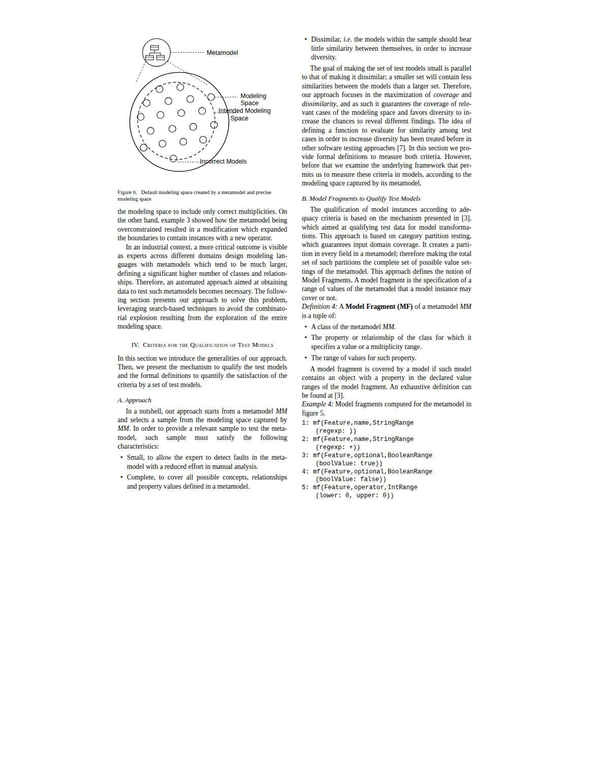Metamodel
Modeling
Space
Intended Modeling
Space
Incorrect Models
Figure 6. Default modeling space created by a metamodel and precise modeling space
the modeling space to include only correct multiplicities. On the other hand, example 3 showed how the metamodel being overconstrained resulted in a modification which expanded the boundaries to contain instances with a new operator.
In an industrial context, a more critical outcome is visible as experts across different domains design modeling languages with metamodels which tend to be much larger, defining a significant higher number of classes and relationships. Therefore, an automated approach aimed at obtaining data to test such metamodels becomes necessary. The following section presents our approach to solve this problem, leveraging search-based techniques to avoid the combinatorial explosion resulting from the exploration of the entire modeling space.
IV. Criteria for the Qualification of Test Models
In this section we introduce the generalities of our approach. Then, we present the mechanism to qualify the test models and the formal definitions to quantify the satisfaction of the criteria by a set of test models.
A. Approach
In a nutshell, our approach starts from a metamodel MM and selects a sample from the modeling space captured by MM. In order to provide a relevant sample to test the metamodel, such sample must satisfy the following characteristics:
Small, to allow the expert to detect faults in the metamodel with a reduced effort in manual analysis.
Complete, to cover all possible concepts, relationships and property values defined in a metamodel.
Dissimilar, i.e. the models within the sample should bear little similarity between themselves, in order to increase diversity.
The goal of making the set of test models small is parallel to that of making it dissimilar; a smaller set will contain less similarities between the models than a larger set. Therefore, our approach focuses in the maximization of coverage and dissimilarity, and as such it guarantees the coverage of relevant cases of the modeling space and favors diversity to increase the chances to reveal different findings. The idea of defining a function to evaluate for similarity among test cases in order to increase diversity has been treated before in other software testing approaches [7]. In this section we provide formal definitions to measure both criteria. However, before that we examine the underlying framework that permits us to measure these criteria in models, according to the modeling space captured by its metamodel.
B. Model Fragments to Qualify Test Models
The qualification of model instances according to adequacy criteria is based on the mechanism presented in [3], which aimed at qualifying test data for model transformations. This approach is based on category partition testing, which guarantees input domain coverage. It creates a partition in every field in a metamodel; therefore making the total set of such partitions the complete set of possible value settings of the metamodel. This approach defines the notion of Model Fragments. A model fragment is the specification of a range of values of the metamodel that a model instance may cover or not.
Definition 4: A Model Fragment (MF) of a metamodel MM is a tuple of:
A class of the metamodel MM.
The property or relationship of the class for which it specifies a value or a multiplicity range.
The range of values for such property.
A model fragment is covered by a model if such model contains an object with a property in the declared value ranges of the model fragment. An exhaustive definition can be found at [3].
Example 4: Model fragments computed for the metamodel in figure 5.
1: mf(Feature,name,StringRange (regexp: )) 2: mf(Feature,name,StringRange (regexp: +)) 3: mf(Feature,optional,BooleanRange (boolValue: true)) 4: mf(Feature,optional,BooleanRange (boolValue: false)) 5: mf(Feature,operator,IntRange (lower: 0, upper: 0))